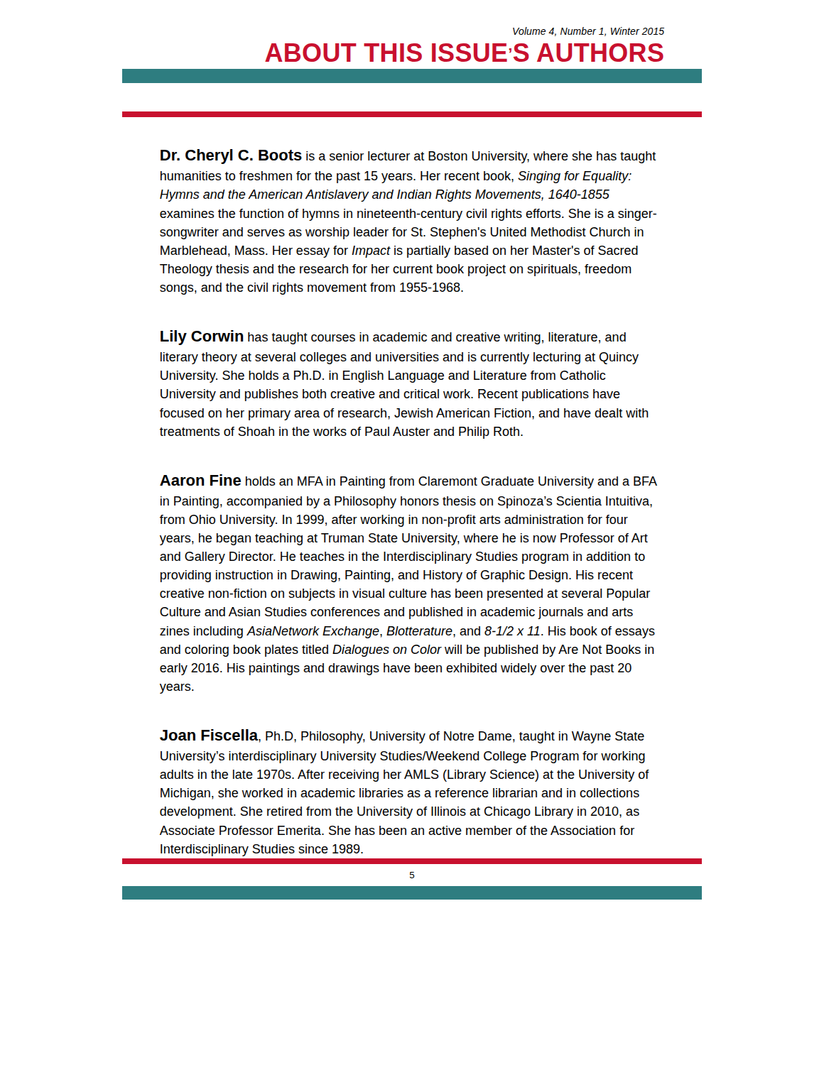Volume 4, Number 1, Winter 2015
ABOUT THIS ISSUE’S AUTHORS
Dr. Cheryl C. Boots is a senior lecturer at Boston University, where she has taught humanities to freshmen for the past 15 years. Her recent book, Singing for Equality: Hymns and the American Antislavery and Indian Rights Movements, 1640-1855 examines the function of hymns in nineteenth-century civil rights efforts. She is a singer-songwriter and serves as worship leader for St. Stephen's United Methodist Church in Marblehead, Mass. Her essay for Impact is partially based on her Master's of Sacred Theology thesis and the research for her current book project on spirituals, freedom songs, and the civil rights movement from 1955-1968.
Lily Corwin has taught courses in academic and creative writing, literature, and literary theory at several colleges and universities and is currently lecturing at Quincy University. She holds a Ph.D. in English Language and Literature from Catholic University and publishes both creative and critical work. Recent publications have focused on her primary area of research, Jewish American Fiction, and have dealt with treatments of Shoah in the works of Paul Auster and Philip Roth.
Aaron Fine holds an MFA in Painting from Claremont Graduate University and a BFA in Painting, accompanied by a Philosophy honors thesis on Spinoza’s Scientia Intuitiva, from Ohio University. In 1999, after working in non-profit arts administration for four years, he began teaching at Truman State University, where he is now Professor of Art and Gallery Director. He teaches in the Interdisciplinary Studies program in addition to providing instruction in Drawing, Painting, and History of Graphic Design. His recent creative non-fiction on subjects in visual culture has been presented at several Popular Culture and Asian Studies conferences and published in academic journals and arts zines including AsiaNetwork Exchange, Blotterature, and 8-1/2 x 11. His book of essays and coloring book plates titled Dialogues on Color will be published by Are Not Books in early 2016. His paintings and drawings have been exhibited widely over the past 20 years.
Joan Fiscella, Ph.D, Philosophy, University of Notre Dame, taught in Wayne State University’s interdisciplinary University Studies/Weekend College Program for working adults in the late 1970s. After receiving her AMLS (Library Science) at the University of Michigan, she worked in academic libraries as a reference librarian and in collections development. She retired from the University of Illinois at Chicago Library in 2010, as Associate Professor Emerita. She has been an active member of the Association for Interdisciplinary Studies since 1989.
5